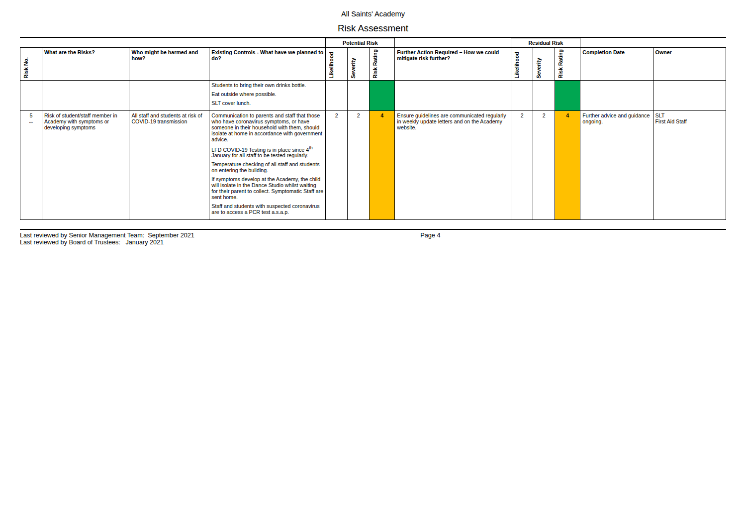All Saints' Academy
Risk Assessment
| | | | | Potential Risk | | Residual Risk | | |
| --- | --- | --- | --- | --- | --- | --- | --- | --- |
| Risk No. | What are the Risks? | Who might be harmed and how? | Existing Controls - What have we planned to do? | Likelihood | Severity | Risk Rating | Further Action Required – How we could mitigate risk further? | Likelihood | Severity | Risk Rating | Completion Date | Owner |
| | | | Students to bring their own drinks bottle. Eat outside where possible. SLT cover lunch. | | | | | | | | | |
| 5 ⇔ | Risk of student/staff member in Academy with symptoms or developing symptoms | All staff and students at risk of COVID-19 transmission | Communication to parents and staff that those who have coronavirus symptoms, or have someone in their household with them, should isolate at home in accordance with government advice. LFD COVID-19 Testing is in place since 4 th January for all staff to be tested regularly. Temperature checking of all staff and students on entering the building. If symptoms develop at the Academy, the child will isolate in the Dance Studio whilst waiting for their parent to collect. Symptomatic Staff are sent home. Staff and students with suspected coronavirus are to access a PCR test a.s.a.p. | 2 | 2 | 4 | Ensure guidelines are communicated regularly in weekly update letters and on the Academy website. | 2 | 2 | 4 | Further advice and guidance ongoing. | SLT First Aid Staff |
Last reviewed by Senior Management Team: September 2021
Page 4
Last reviewed by Board of Trustees: January 2021